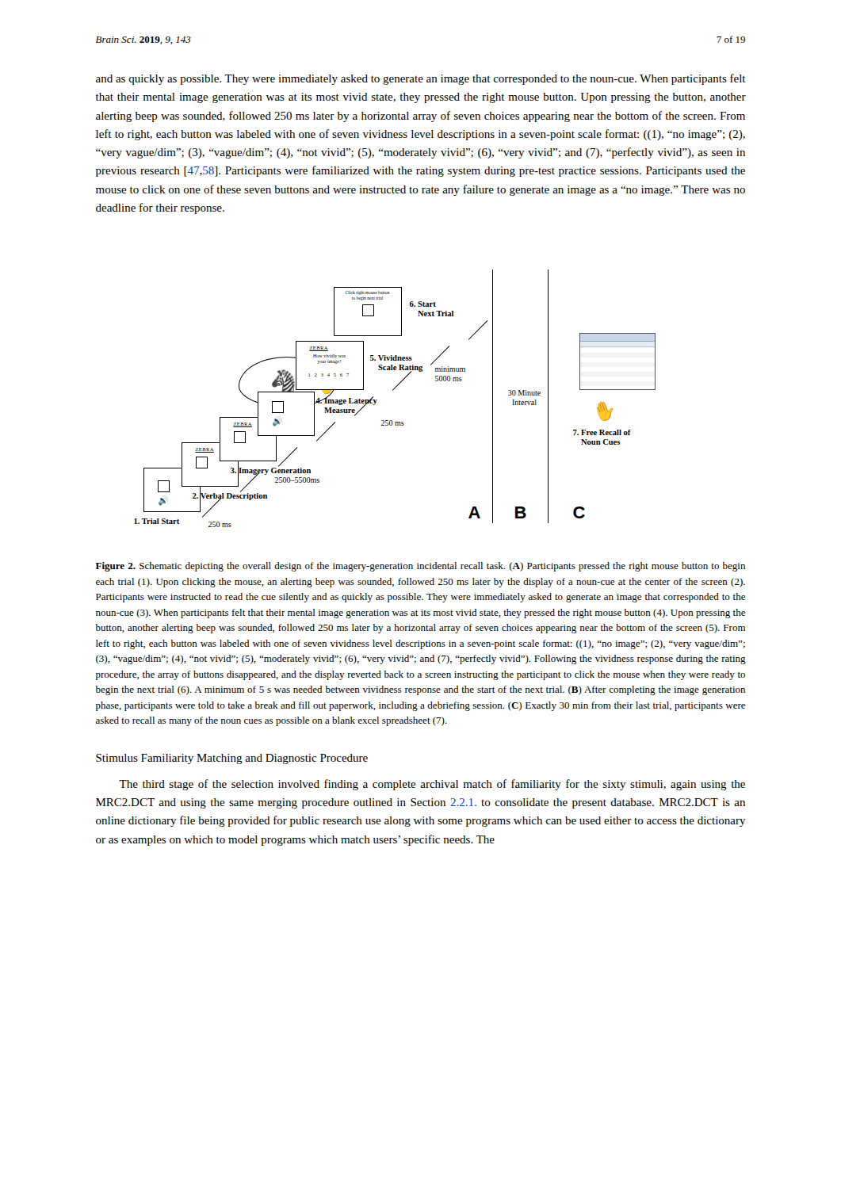Brain Sci. 2019, 9, 143
7 of 19
and as quickly as possible. They were immediately asked to generate an image that corresponded to the noun-cue. When participants felt that their mental image generation was at its most vivid state, they pressed the right mouse button. Upon pressing the button, another alerting beep was sounded, followed 250 ms later by a horizontal array of seven choices appearing near the bottom of the screen. From left to right, each button was labeled with one of seven vividness level descriptions in a seven-point scale format: ((1), “no image”; (2), “very vague/dim”; (3), “vague/dim”; (4), “not vivid”; (5), “moderately vivid”; (6), “very vivid”; and (7), “perfectly vivid”), as seen in previous research [47,58]. Participants were familiarized with the rating system during pre-test practice sessions. Participants used the mouse to click on one of these seven buttons and were instructed to rate any failure to generate an image as a “no image.” There was no deadline for their response.
🔊
1. Trial Start
ZEBRA
2. Verbal Description
ZEBRA
3. Imagery Generation
🦓
🔊
✋
4. Image Latency
Measure
ZEBRA
How vividly was
your image?
1 2 3 4 5 6 7
5. Vividness
Scale Rating
Click right mouse button
to begin next trial
6. Start
Next Trial
250 ms
2500–5500ms
250 ms
minimum
5000 ms
30 Minute
Interval
✋
7. Free Recall of
Noun Cues
A
B
C
Figure 2. Schematic depicting the overall design of the imagery-generation incidental recall task. (A) Participants pressed the right mouse button to begin each trial (1). Upon clicking the mouse, an alerting beep was sounded, followed 250 ms later by the display of a noun-cue at the center of the screen (2). Participants were instructed to read the cue silently and as quickly as possible. They were immediately asked to generate an image that corresponded to the noun-cue (3). When participants felt that their mental image generation was at its most vivid state, they pressed the right mouse button (4). Upon pressing the button, another alerting beep was sounded, followed 250 ms later by a horizontal array of seven choices appearing near the bottom of the screen (5). From left to right, each button was labeled with one of seven vividness level descriptions in a seven-point scale format: ((1), “no image”; (2), “very vague/dim”; (3), “vague/dim”; (4), “not vivid”; (5), “moderately vivid”; (6), “very vivid”; and (7), “perfectly vivid”). Following the vividness response during the rating procedure, the array of buttons disappeared, and the display reverted back to a screen instructing the participant to click the mouse when they were ready to begin the next trial (6). A minimum of 5 s was needed between vividness response and the start of the next trial. (B) After completing the image generation phase, participants were told to take a break and fill out paperwork, including a debriefing session. (C) Exactly 30 min from their last trial, participants were asked to recall as many of the noun cues as possible on a blank excel spreadsheet (7).
Stimulus Familiarity Matching and Diagnostic Procedure
The third stage of the selection involved finding a complete archival match of familiarity for the sixty stimuli, again using the MRC2.DCT and using the same merging procedure outlined in Section 2.2.1. to consolidate the present database. MRC2.DCT is an online dictionary file being provided for public research use along with some programs which can be used either to access the dictionary or as examples on which to model programs which match users’ specific needs. The